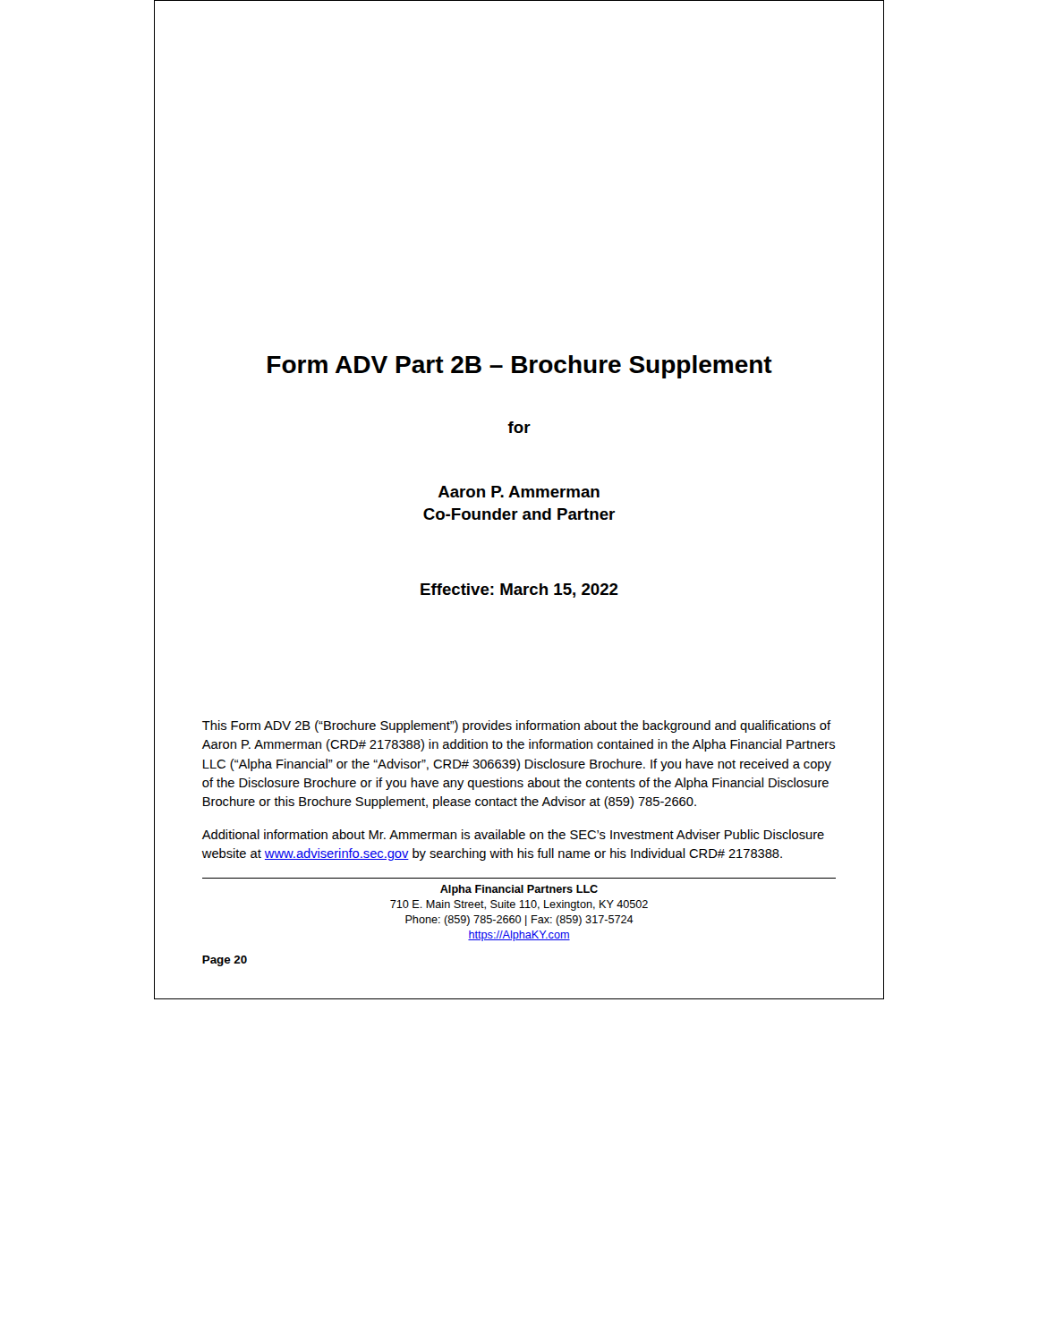Form ADV Part 2B – Brochure Supplement
for
Aaron P. Ammerman
Co-Founder and Partner
Effective: March 15, 2022
This Form ADV 2B (“Brochure Supplement”) provides information about the background and qualifications of Aaron P. Ammerman (CRD# 2178388) in addition to the information contained in the Alpha Financial Partners LLC (“Alpha Financial” or the “Advisor”, CRD# 306639) Disclosure Brochure. If you have not received a copy of the Disclosure Brochure or if you have any questions about the contents of the Alpha Financial Disclosure Brochure or this Brochure Supplement, please contact the Advisor at (859) 785-2660.
Additional information about Mr. Ammerman is available on the SEC’s Investment Adviser Public Disclosure website at www.adviserinfo.sec.gov by searching with his full name or his Individual CRD# 2178388.
Alpha Financial Partners LLC
710 E. Main Street, Suite 110, Lexington, KY 40502
Phone: (859) 785-2660 | Fax: (859) 317-5724
https://AlphaKY.com
Page 20